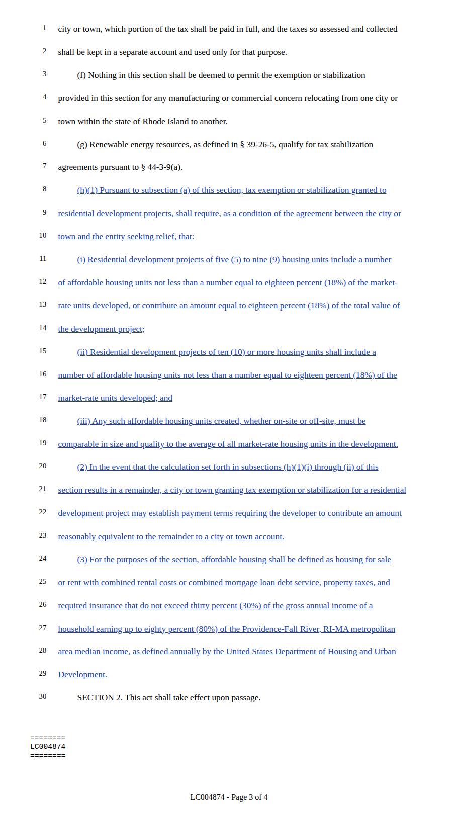city or town, which portion of the tax shall be paid in full, and the taxes so assessed and collected
shall be kept in a separate account and used only for that purpose.
(f) Nothing in this section shall be deemed to permit the exemption or stabilization
provided in this section for any manufacturing or commercial concern relocating from one city or
town within the state of Rhode Island to another.
(g) Renewable energy resources, as defined in § 39-26-5, qualify for tax stabilization
agreements pursuant to § 44-3-9(a).
(h)(1) Pursuant to subsection (a) of this section, tax exemption or stabilization granted to
residential development projects, shall require, as a condition of the agreement between the city or
town and the entity seeking relief, that:
(i) Residential development projects of five (5) to nine (9) housing units include a number
of affordable housing units not less than a number equal to eighteen percent (18%) of the market-
rate units developed, or contribute an amount equal to eighteen percent (18%) of the total value of
the development project;
(ii) Residential development projects of ten (10) or more housing units shall include a
number of affordable housing units not less than a number equal to eighteen percent (18%) of the
market-rate units developed; and
(iii) Any such affordable housing units created, whether on-site or off-site, must be
comparable in size and quality to the average of all market-rate housing units in the development.
(2) In the event that the calculation set forth in subsections (h)(1)(i) through (ii) of this
section results in a remainder, a city or town granting tax exemption or stabilization for a residential
development project may establish payment terms requiring the developer to contribute an amount
reasonably equivalent to the remainder to a city or town account.
(3) For the purposes of the section, affordable housing shall be defined as housing for sale
or rent with combined rental costs or combined mortgage loan debt service, property taxes, and
required insurance that do not exceed thirty percent (30%) of the gross annual income of a
household earning up to eighty percent (80%) of the Providence-Fall River, RI-MA metropolitan
area median income, as defined annually by the United States Department of Housing and Urban
Development.
SECTION 2. This act shall take effect upon passage.
========
LC004874
========
LC004874 - Page 3 of 4